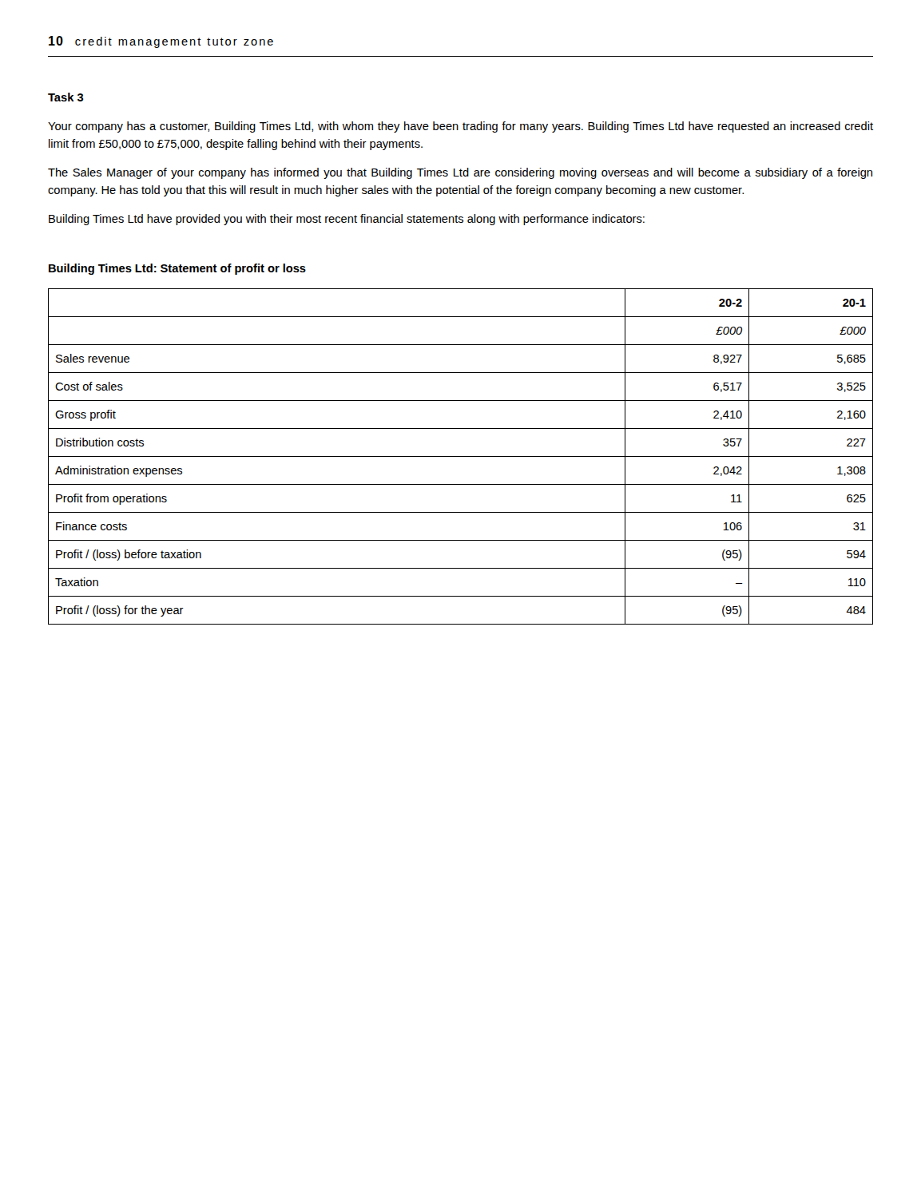10 credit management tutor zone
Task 3
Your company has a customer, Building Times Ltd, with whom they have been trading for many years. Building Times Ltd have requested an increased credit limit from £50,000 to £75,000, despite falling behind with their payments.
The Sales Manager of your company has informed you that Building Times Ltd are considering moving overseas and will become a subsidiary of a foreign company. He has told you that this will result in much higher sales with the potential of the foreign company becoming a new customer.
Building Times Ltd have provided you with their most recent financial statements along with performance indicators:
Building Times Ltd: Statement of profit or loss
| | 20-2 | 20-1 |
| | £000 | £000 |
| Sales revenue | 8,927 | 5,685 |
| Cost of sales | 6,517 | 3,525 |
| Gross profit | 2,410 | 2,160 |
| Distribution costs | 357 | 227 |
| Administration expenses | 2,042 | 1,308 |
| Profit from operations | 11 | 625 |
| Finance costs | 106 | 31 |
| Profit / (loss) before taxation | (95) | 594 |
| Taxation | – | 110 |
| Profit / (loss) for the year | (95) | 484 |